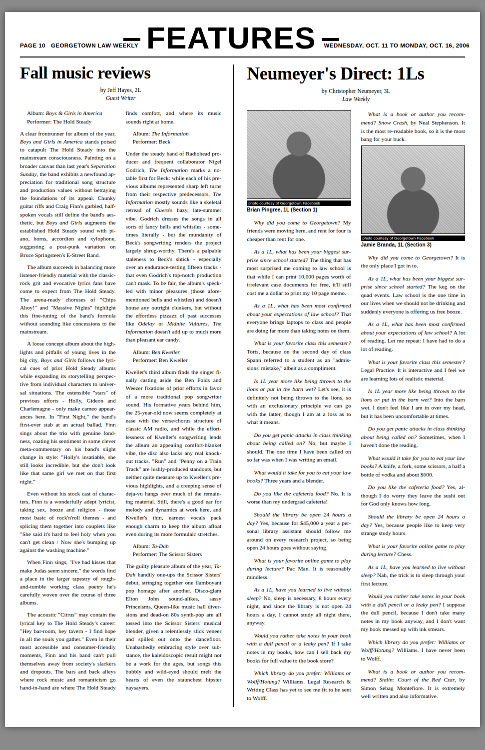PAGE 10 GEORGETOWN LAW WEEKLY
FEATURES
WEDNESDAY, OCT. 11 TO MONDAY, OCT. 16, 2006
Fall music reviews
by Jeff Hayes, 2L
Guest Writer
Album: Boys & Girls in America Performer: The Hold Steady
A clear frontrunner for album of the year, Boys and Girls in America stands poised to catapult The Hold Steady into the mainstream consciousness. Painting on a broader canvas than last year's Separation Sunday, the band exhibits a newfound appreciation for traditional song structure and production values without betraying the foundations of its appeal. Chunky guitar riffs and Craig Finn's garbled, half-spoken vocals still define the band's aesthetic, but Boys and Girls augments the established Hold Steady sound with piano, horns, accordion and xylophone, suggesting a post-punk variation on Bruce Springsteen's E-Street Band.
The album succeeds in balancing more listener-friendly material with the classic-rock grit and evocative lyrics fans have come to expect from The Hold Steady. The arena-ready choruses of "Chips Ahoy!" and "Massive Nights" highlight this fine-tuning of the band's formula without sounding like concessions to the mainstream.
A loose concept album about the highlights and pitfalls of young lives in the big city, Boys and Girls follows the lyrical cues of prior Hold Steady albums while expanding its storytelling perspective from individual characters to universal situations. The ostensible "stars" of previous efforts - Holly, Gideon and Charlemagne - only make cameo appearances here. In "First Night," the band's first-ever stab at an actual ballad, Finn sings about the trio with genuine fondness, coating his sentiment in some clever meta-commentary on his band's slight change in style: "Holly's insatiable, she still looks incredible, but she don't look like that same girl we met on that first night."
Even without his stock cast of characters, Finn is a wonderfully adept lyricist, taking sex, booze and religion - those most basic of rock'n'roll themes - and splicing them together into couplets like "She said it's hard to feel holy when you can't get clean / Now she's bumping up against the washing machine."
When Finn sings, "I've had kisses that make Judas seem sincere," the words find a place in the larger tapestry of rough-and-tumble working class poetry he's carefully woven over the course of three albums.
The acoustic "Citrus" may contain the lyrical key to The Hold Steady's career: "Hey bar-room, hey tavern - I find hope in all the souls you gather." Even in their most accessible and consumer-friendly moments, Finn and his band can't pull themselves away from society's slackers and dropouts. The bars and back alleys where rock music and romanticism go hand-in-hand are where The Hold Steady finds comfort, and where its music sounds right at home.
Album: The Information Performer: Beck
Under the steady hand of Radiohead producer and frequent collaborator Nigel Godrich, The Information marks a notable first for Beck: while each of his previous albums represented sharp left turns from their respective predecessors, The Information mostly sounds like a skeletal retread of Guero's hazy, late-summer vibe. Godrich dresses the songs in all sorts of fancy bells and whistles - sometimes literally - but the mundanity of Beck's songwriting renders the project largely shrug-worthy. There's a palpable staleness to Beck's shtick - especially over an endurance-testing fifteen tracks - that even Godrich's top-notch production can't mask. To be fair, the album's speckled with minor pleasures (those aforementioned bells and whistles) and doesn't house any outright clunkers, but without the effortless pizzazz of past successes like Odelay or Midnite Vultures, The Information doesn't add up to much more than pleasant ear candy.
Album: Ben Kweller Performer: Ben Kweller
Kweller's third album finds the singer finally casting aside the Ben Folds and Weezer fixations of prior efforts in favor of a more traditional pop songwriter sound. His formative years behind him, the 25-year-old now seems completely at ease with the verse/chorus structure of classic AM radio, and while the effortlessness of Kweller's songwriting lends the album an appealing comfort-blanket vibe, the disc also lacks any real knockout tracks. "Run" and "Penny on a Train Track" are lushly-produced standouts, but neither quite measure up to Kweller's previous highlights, and a creeping sense of deja-vu hangs over much of the remaining material. Still, there's a good ear for melody and dynamics at work here, and Kweller's thin, earnest vocals pack enough charm to keep the album afloat even during its more formulaic stretches.
Album: Ta-Dah Performer: The Scissor Sisters
The guilty pleasure album of the year, Ta-Dah handily one-ups the Scissor Sisters' debut, stringing together one flamboyant pop homage after another. Disco-glam Elton John sound-alikes, sassy Princeisms, Queen-like music hall diversions and dead-on 80s synth-pop are all tossed into the Scissor Sisters' musical blender, given a relentlessly slick veneer and spilled out onto the dancefloor. Unabashedly embracing style over substance, the kaleidoscopic result might not be a work for the ages, but songs this bubbly and wild-eyed should melt the hearts of even the staunchest hipster naysayers.
Neumeyer's Direct: 1Ls
by Christopher Neumeyer, 3L
Law Weekly
photo courtesy of Georgetown Facebook Brian Pingree, 1L (Section 1)
Why did you come to Georgetown? My friends were moving here, and rent for four is cheaper than rent for one.
As a 1L, what has been your biggest surprise since school started? The thing that has most surprised me coming to law school is that while I can print 10,000 pages worth of irrelevant case documents for free, it'll still cost me a dollar to print my 10 page memo.
As a 1L, what has been most confirmed about your expectations of law school? That everyone brings laptops to class and people are doing far more than taking notes on them.
What is your favorite class this semester? Torts, because on the second day of class Spann referred to a student as an "admissions' mistake," albeit as a compliment.
Is 1L year more like being thrown to the lions or put in the barn wet? Let's see, it is definitely not being thrown to the lions, so with an exclusionary principle we can go with the latter, though I am at a loss as to what it means.
Do you get panic attacks in class thinking about being called on? No, but maybe I should. The one time I have been called on so far was when I was writing an email.
What would it take for you to eat your law books? Three years and a blender.
Do you like the cafeteria food? No. It is worse than my undergrad cafeteria!
Should the library be open 24 hours a day? Yes, because for $45,000 a year a personal library assistant should follow me around on every research project, so being open 24 hours goes without saying.
What is your favorite online game to play during lecture? Pac Man. It is reasonably mindless.
As a 1L, have you learned to live without sleep? No, sleep is necessary, 8 hours every night, and since the library is not open 24 hours a day, I cannot study all night there, anyway.
Would you rather take notes in your book with a dull pencil or a leaky pen? If I take notes in my books, how can I sell back my books for full value to the book store?
Which library do you prefer: Williams or Wolff/Hotung? Williams. Legal Research & Writing Class has yet to see me fit to be sent to Wolff.
What is a book or author you recommend? Snow Crash, by Neal Stephenson. It is the most re-readable book, so it is the most bang for your buck.
photo courtesy of Georgetown Facebook Jamie Branda, 1L (Section 3)
Why did you come to Georgetown? It is the only place I got in to.
As a 1L, what has been your biggest surprise since school started? The keg on the quad events. Law school is the one time in our lives when we should not be drinking and suddenly everyone is offering us free booze.
As a 1L, what has been most confirmed about your expectations of law school? A lot of reading. Let me repeat: I have had to do a lot of reading.
What is your favorite class this semester? Legal Practice. It is interactive and I feel we are learning lots of realistic material.
Is 1L year more like being thrown to the lions or put in the barn wet? Into the barn wet. I don't feel like I am in over my head, but it has been uncomfortable at times.
Do you get panic attacks in class thinking about being called on? Sometimes, when I haven't done the reading.
What would it take for you to eat your law books? A knife, a fork, some scissors, a half a bottle of vodka and about $600.
Do you like the cafeteria food? Yes, although I do worry they leave the sushi out for God only knows how long.
Should the library be open 24 hours a day? Yes, because people like to keep very strange study hours.
What is your favorite online game to play during lecture? Chess.
As a 1L, have you learned to live without sleep? Nah, the trick is to sleep through your first lecture.
Would you rather take notes in your book with a dull pencil or a leaky pen? I suppose the dull pencil, because I don't take many notes in my book anyway, and I don't want my book messed up with ink smears.
Which library do you prefer: Williams or Wolff/Hotung? Williams. I have never been to Wolff.
What is a book or author you recommend? Stalin: Court of the Red Czar, by Simon Sebag Montefiore. It is extremely well written and also informative.